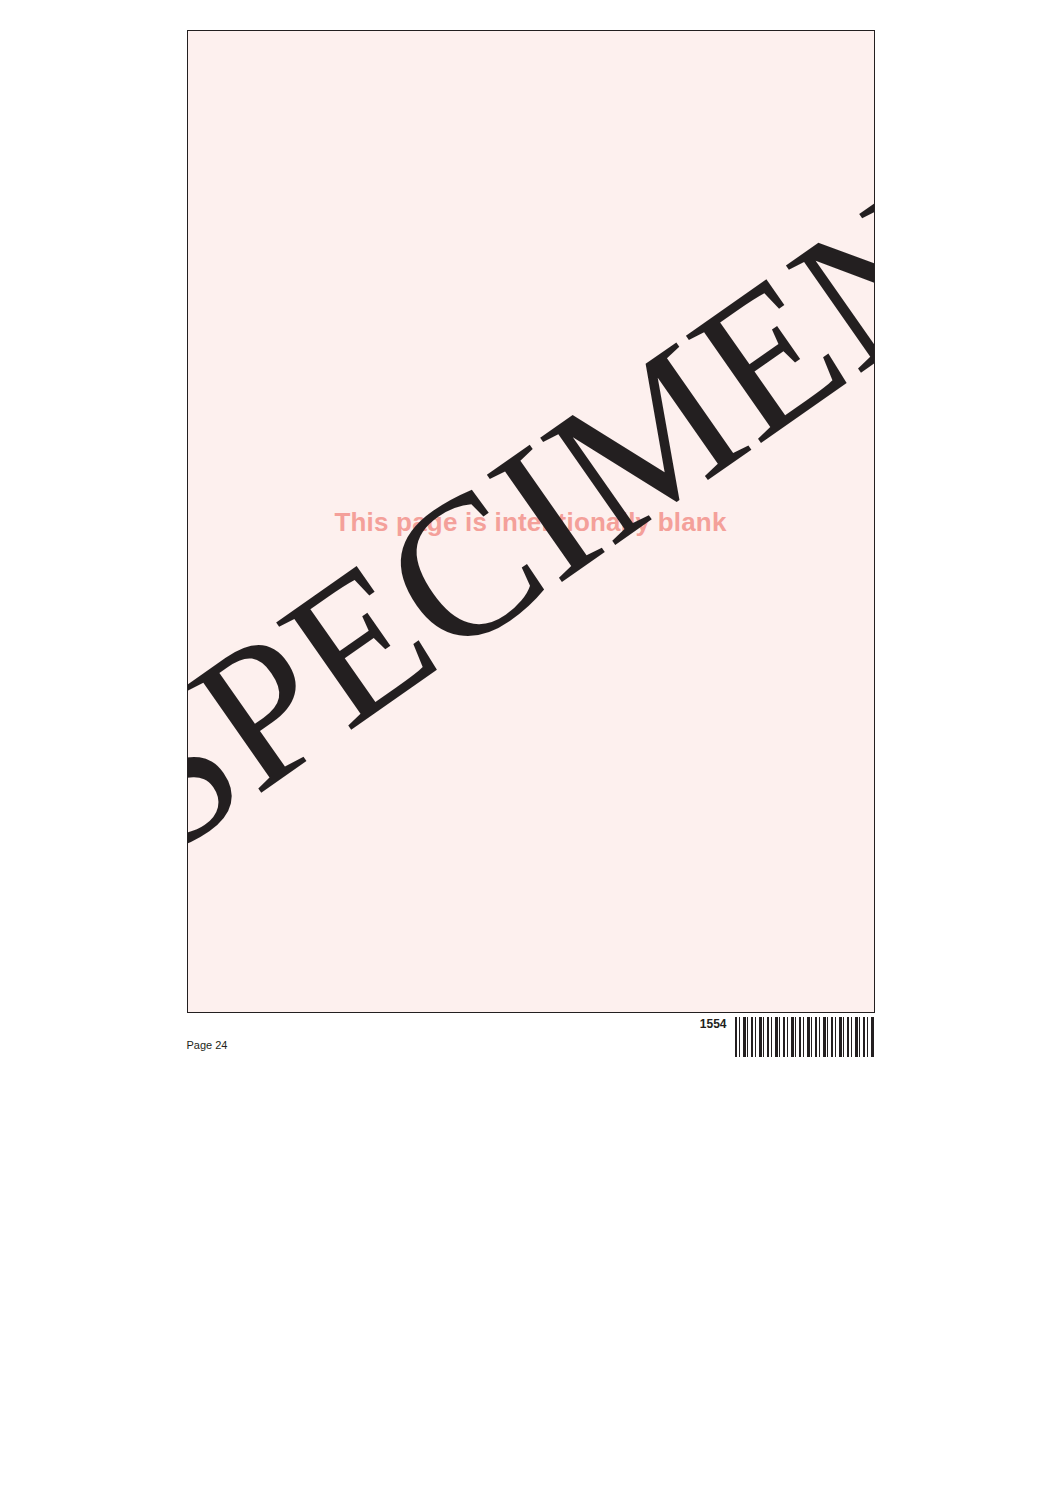This page is intentionally blank
SPECIMEN
Page 24
1554